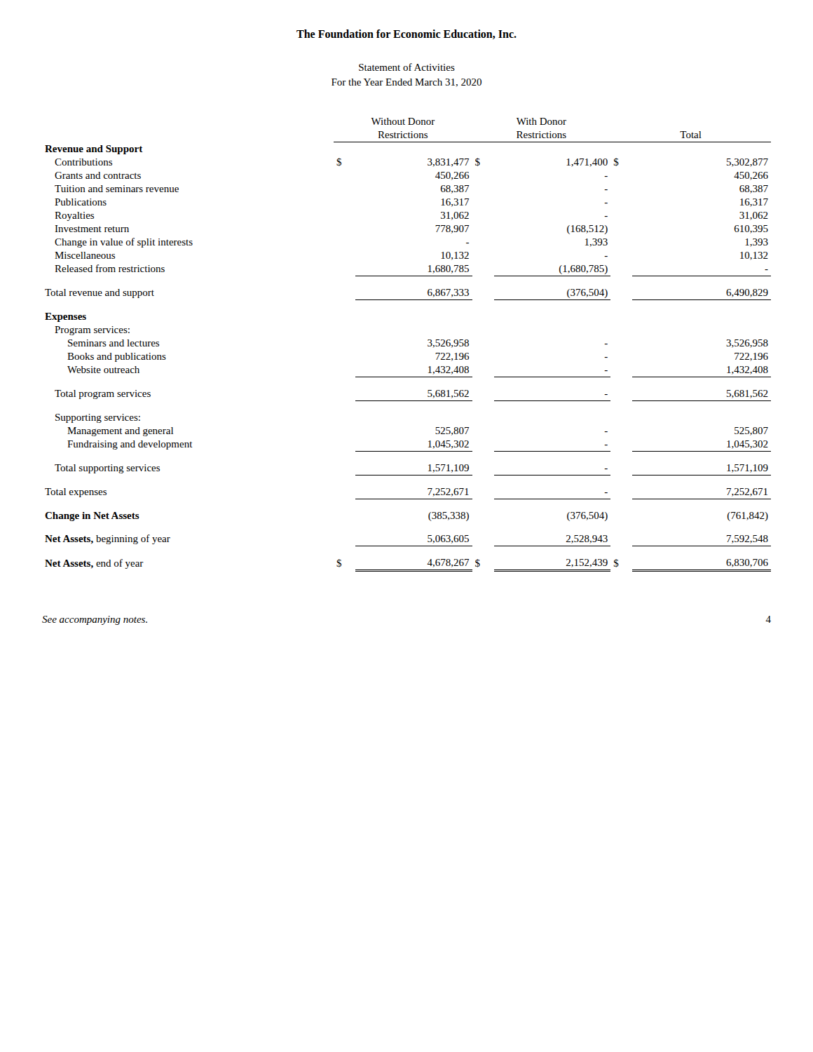The Foundation for Economic Education, Inc.
Statement of Activities
For the Year Ended March 31, 2020
| | Without Donor | With Donor | |
| --- | --- | --- | --- |
| | Restrictions | Restrictions | Total |
| Revenue and Support | |
| Contributions | $ | 3,831,477 | $ | 1,471,400 | $ | 5,302,877 |
| Grants and contracts | | 450,266 | | - | | 450,266 |
| Tuition and seminars revenue | | 68,387 | | - | | 68,387 |
| Publications | | 16,317 | | - | | 16,317 |
| Royalties | | 31,062 | | - | | 31,062 |
| Investment return | | 778,907 | | (168,512) | | 610,395 |
| Change in value of split interests | | - | | 1,393 | | 1,393 |
| Miscellaneous | | 10,132 | | - | | 10,132 |
| Released from restrictions | | 1,680,785 | | (1,680,785) | | - |
| Total revenue and support | | 6,867,333 | | (376,504) | | 6,490,829 |
| Expenses | |
| Program services: | |
| Seminars and lectures | | 3,526,958 | | - | | 3,526,958 |
| Books and publications | | 722,196 | | - | | 722,196 |
| Website outreach | | 1,432,408 | | - | | 1,432,408 |
| Total program services | | 5,681,562 | | - | | 5,681,562 |
| Supporting services: | |
| Management and general | | 525,807 | | - | | 525,807 |
| Fundraising and development | | 1,045,302 | | - | | 1,045,302 |
| Total supporting services | | 1,571,109 | | - | | 1,571,109 |
| Total expenses | | 7,252,671 | | - | | 7,252,671 |
| Change in Net Assets | | (385,338) | | (376,504) | | (761,842) |
| Net Assets, beginning of year | | 5,063,605 | | 2,528,943 | | 7,592,548 |
| Net Assets, end of year | $ | 4,678,267 | $ | 2,152,439 | $ | 6,830,706 |
See accompanying notes. 4